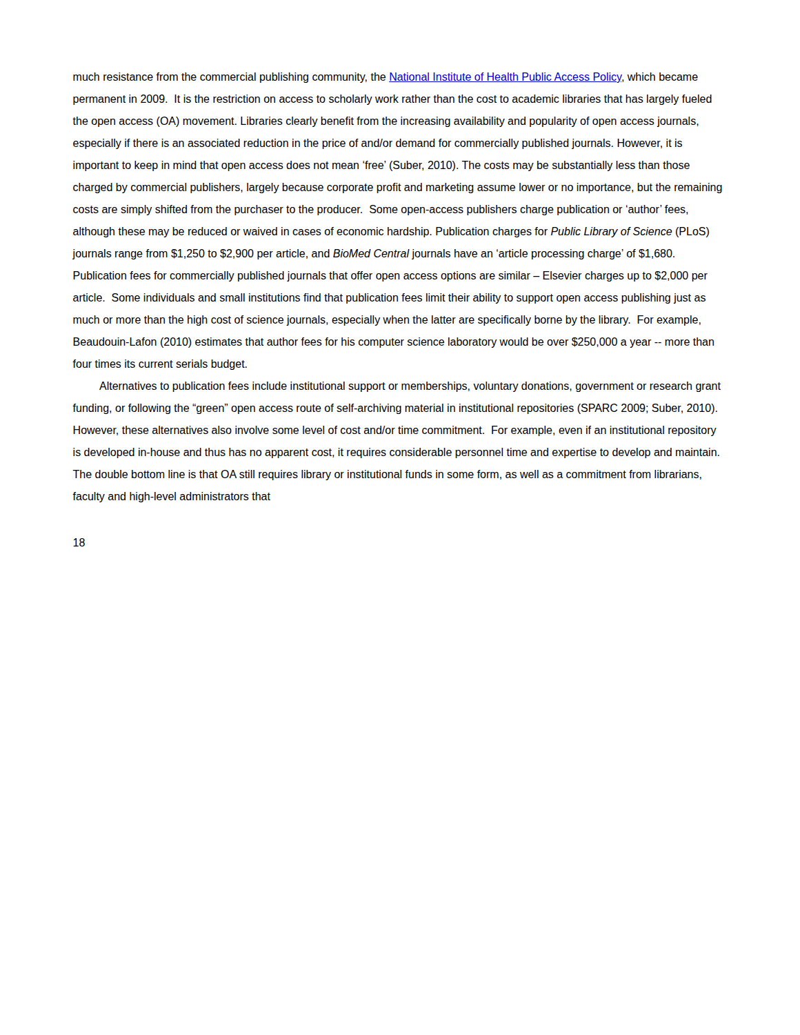much resistance from the commercial publishing community, the National Institute of Health Public Access Policy, which became permanent in 2009. It is the restriction on access to scholarly work rather than the cost to academic libraries that has largely fueled the open access (OA) movement. Libraries clearly benefit from the increasing availability and popularity of open access journals, especially if there is an associated reduction in the price of and/or demand for commercially published journals. However, it is important to keep in mind that open access does not mean ‘free’ (Suber, 2010). The costs may be substantially less than those charged by commercial publishers, largely because corporate profit and marketing assume lower or no importance, but the remaining costs are simply shifted from the purchaser to the producer. Some open-access publishers charge publication or ‘author’ fees, although these may be reduced or waived in cases of economic hardship. Publication charges for Public Library of Science (PLoS) journals range from $1,250 to $2,900 per article, and BioMed Central journals have an ‘article processing charge’ of $1,680. Publication fees for commercially published journals that offer open access options are similar – Elsevier charges up to $2,000 per article. Some individuals and small institutions find that publication fees limit their ability to support open access publishing just as much or more than the high cost of science journals, especially when the latter are specifically borne by the library. For example, Beaudouin-Lafon (2010) estimates that author fees for his computer science laboratory would be over $250,000 a year -- more than four times its current serials budget.
Alternatives to publication fees include institutional support or memberships, voluntary donations, government or research grant funding, or following the “green” open access route of self-archiving material in institutional repositories (SPARC 2009; Suber, 2010). However, these alternatives also involve some level of cost and/or time commitment. For example, even if an institutional repository is developed in-house and thus has no apparent cost, it requires considerable personnel time and expertise to develop and maintain. The double bottom line is that OA still requires library or institutional funds in some form, as well as a commitment from librarians, faculty and high-level administrators that
18